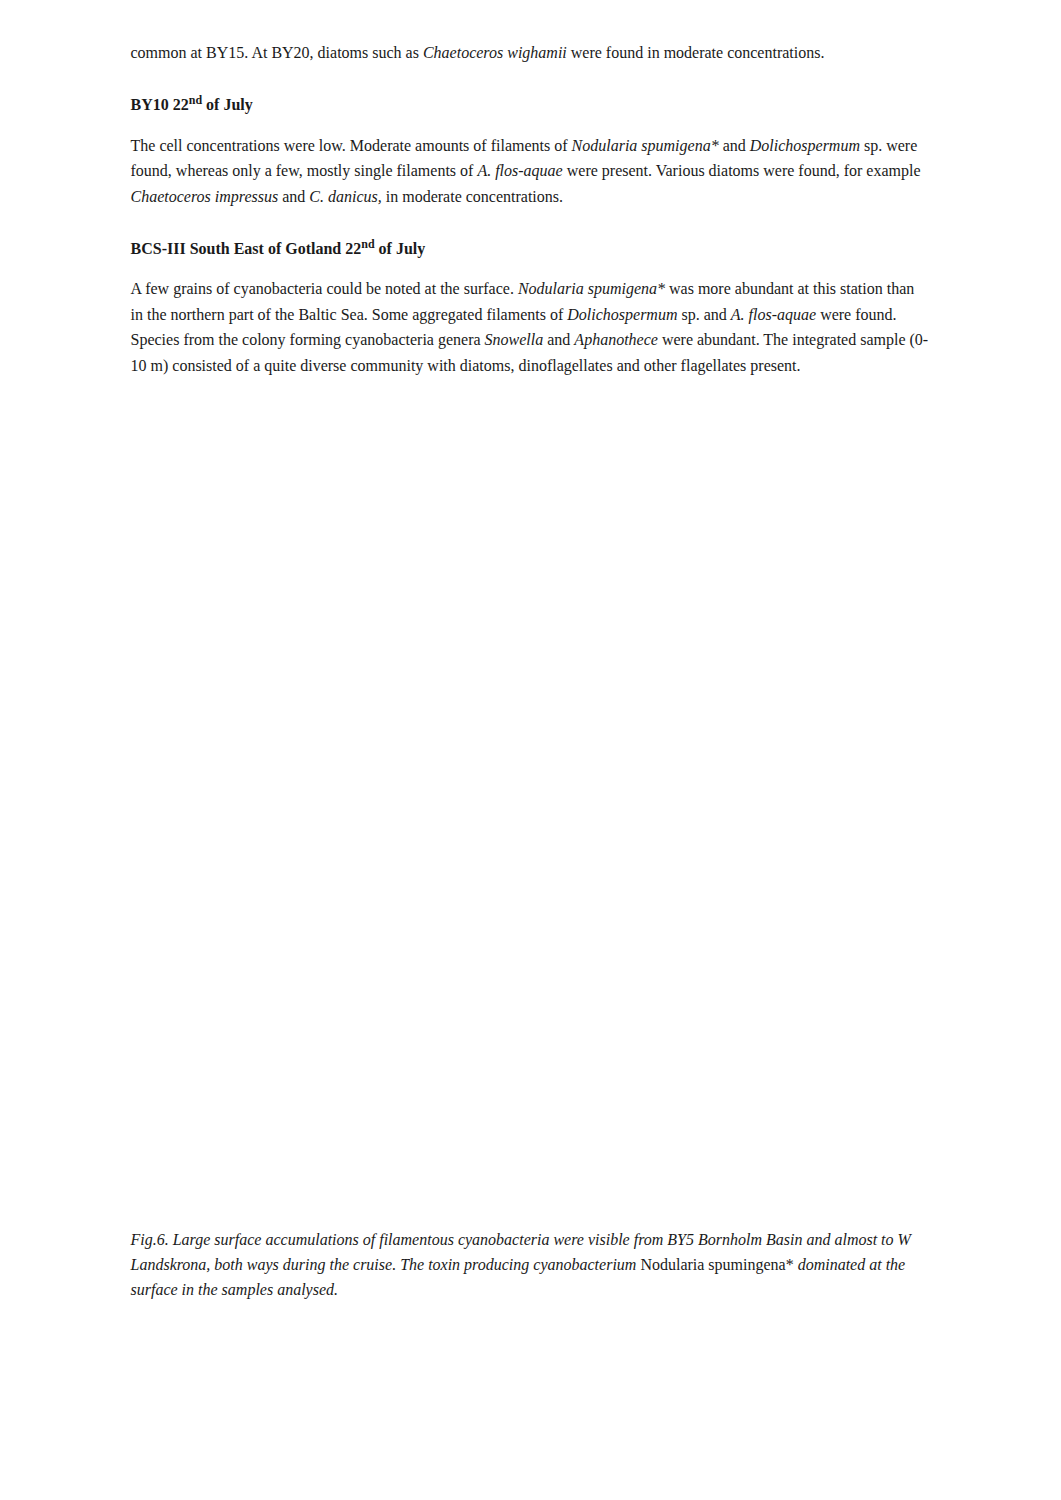common at BY15. At BY20, diatoms such as Chaetoceros wighamii were found in moderate concentrations.
BY10 22nd of July
The cell concentrations were low. Moderate amounts of filaments of Nodularia spumigena* and Dolichospermum sp. were found, whereas only a few, mostly single filaments of A. flos-aquae were present. Various diatoms were found, for example Chaetoceros impressus and C. danicus, in moderate concentrations.
BCS-III South East of Gotland 22nd of July
A few grains of cyanobacteria could be noted at the surface. Nodularia spumigena* was more abundant at this station than in the northern part of the Baltic Sea. Some aggregated filaments of Dolichospermum sp. and A. flos-aquae were found. Species from the colony forming cyanobacteria genera Snowella and Aphanothece were abundant. The integrated sample (0-10 m) consisted of a quite diverse community with diatoms, dinoflagellates and other flagellates present.
Fig.6. Large surface accumulations of filamentous cyanobacteria were visible from BY5 Bornholm Basin and almost to W Landskrona, both ways during the cruise. The toxin producing cyanobacterium Nodularia spumingena* dominated at the surface in the samples analysed.